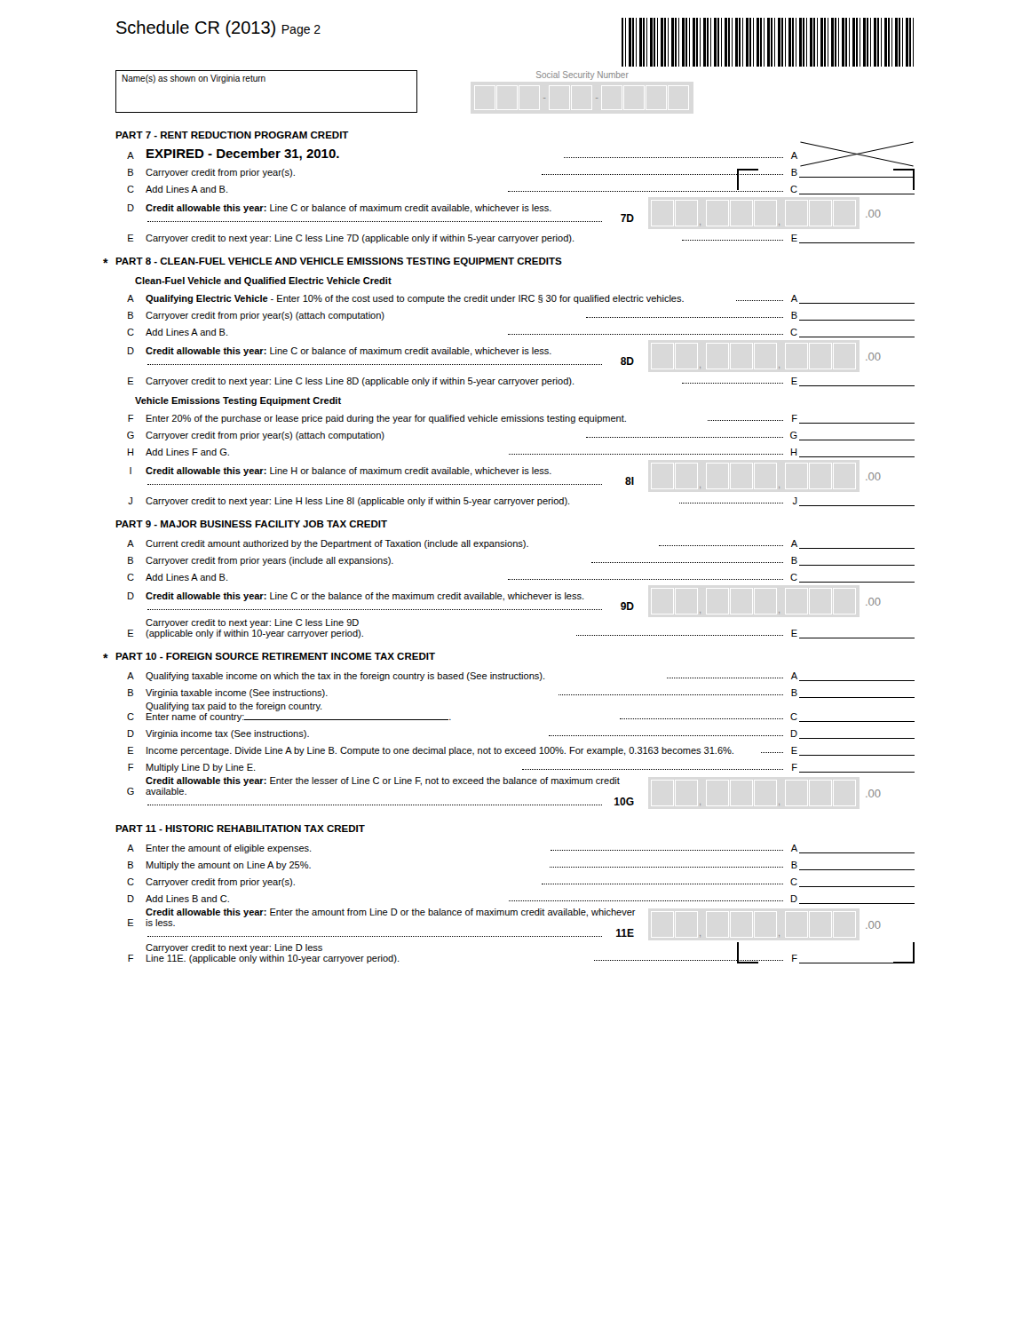Schedule CR (2013) Page 2
Name(s) as shown on Virginia return
Social Security Number
- -
PART 7 - RENT REDUCTION PROGRAM CREDIT
A
EXPIRED - December 31, 2010.
A
B
Carryover credit from prior year(s).
B
C
Add Lines A and B.
C
D
Credit allowable this year: Line C or balance of maximum credit available, whichever is less.
7D
.00
E
Carryover credit to next year: Line C less Line 7D (applicable only if within 5-year carryover period).
E
*PART 8 - CLEAN-FUEL VEHICLE AND VEHICLE EMISSIONS TESTING EQUIPMENT CREDITS
Clean-Fuel Vehicle and Qualified Electric Vehicle Credit
A
Qualifying Electric Vehicle - Enter 10% of the cost used to compute the credit under IRC § 30 for qualified electric vehicles.
A
B
Carryover credit from prior year(s) (attach computation)
B
C
Add Lines A and B.
C
D
Credit allowable this year: Line C or balance of maximum credit available, whichever is less.
8D
.00
E
Carryover credit to next year: Line C less Line 8D (applicable only if within 5-year carryover period).
E
Vehicle Emissions Testing Equipment Credit
F
Enter 20% of the purchase or lease price paid during the year for qualified vehicle emissions testing equipment.
F
G
Carryover credit from prior year(s) (attach computation)
G
H
Add Lines F and G.
H
I
Credit allowable this year: Line H or balance of maximum credit available, whichever is less.
8I
.00
J
Carryover credit to next year: Line H less Line 8I (applicable only if within 5-year carryover period).
J
PART 9 - MAJOR BUSINESS FACILITY JOB TAX CREDIT
A
Current credit amount authorized by the Department of Taxation (include all expansions).
A
B
Carryover credit from prior years (include all expansions).
B
C
Add Lines A and B.
C
D
Credit allowable this year: Line C or the balance of the maximum credit available, whichever is less.
9D
.00
E
Carryover credit to next year: Line C less Line 9D
(applicable only if within 10-year carryover period).
E
*PART 10 - FOREIGN SOURCE RETIREMENT INCOME TAX CREDIT
A
Qualifying taxable income on which the tax in the foreign country is based (See instructions).
A
B
Virginia taxable income (See instructions).
B
C
Qualifying tax paid to the foreign country.
Enter name of country: .
C
D
Virginia income tax (See instructions).
D
E
Income percentage. Divide Line A by Line B. Compute to one decimal place, not to exceed 100%. For example, 0.3163 becomes 31.6%.
E
F
Multiply Line D by Line E.
F
G
Credit allowable this year: Enter the lesser of Line C or Line F, not to exceed the balance of maximum credit available.
10G
.00
PART 11 - HISTORIC REHABILITATION TAX CREDIT
A
Enter the amount of eligible expenses.
A
B
Multiply the amount on Line A by 25%.
B
C
Carryover credit from prior year(s).
C
D
Add Lines B and C.
D
E
Credit allowable this year: Enter the amount from Line D or the balance of maximum credit available, whichever is less.
11E
.00
F
Carryover credit to next year: Line D less
Line 11E. (applicable only within 10-year carryover period).
F